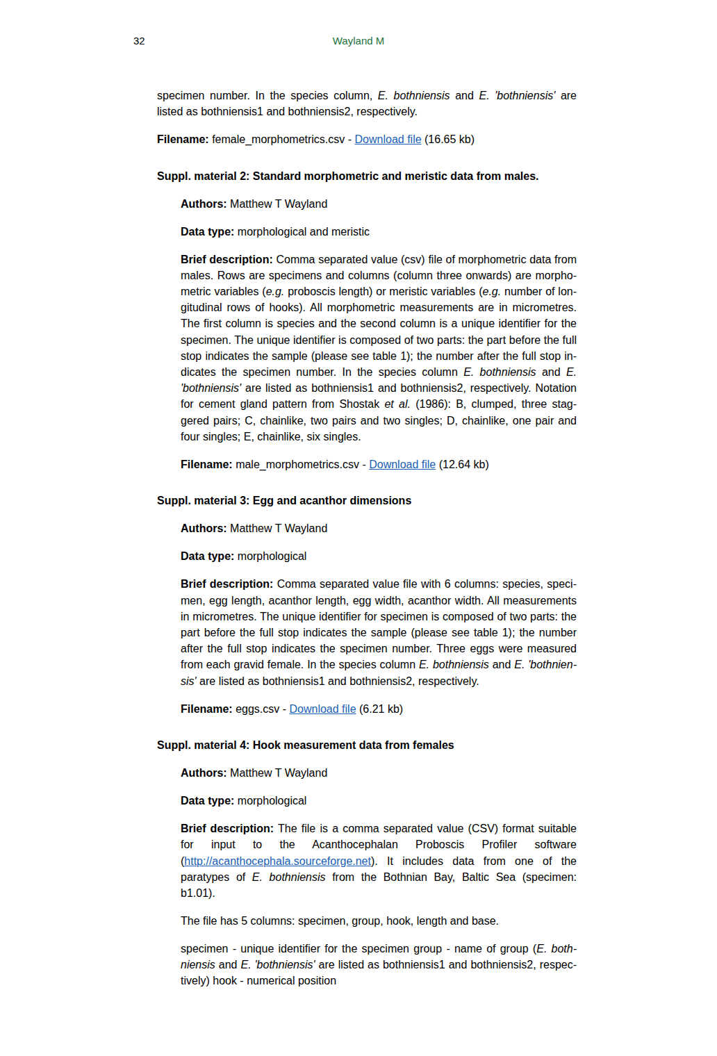32
Wayland M
specimen number. In the species column, E. bothniensis and E. 'bothniensis' are listed as bothniensis1 and bothniensis2, respectively.
Filename: female_morphometrics.csv - Download file (16.65 kb)
Suppl. material 2: Standard morphometric and meristic data from males.
Authors: Matthew T Wayland
Data type: morphological and meristic
Brief description: Comma separated value (csv) file of morphometric data from males. Rows are specimens and columns (column three onwards) are morphometric variables (e.g. proboscis length) or meristic variables (e.g. number of longitudinal rows of hooks). All morphometric measurements are in micrometres. The first column is species and the second column is a unique identifier for the specimen. The unique identifier is composed of two parts: the part before the full stop indicates the sample (please see table 1); the number after the full stop indicates the specimen number. In the species column E. bothniensis and E. 'bothniensis' are listed as bothniensis1 and bothniensis2, respectively. Notation for cement gland pattern from Shostak et al. (1986): B, clumped, three staggered pairs; C, chainlike, two pairs and two singles; D, chainlike, one pair and four singles; E, chainlike, six singles.
Filename: male_morphometrics.csv - Download file (12.64 kb)
Suppl. material 3: Egg and acanthor dimensions
Authors: Matthew T Wayland
Data type: morphological
Brief description: Comma separated value file with 6 columns: species, specimen, egg length, acanthor length, egg width, acanthor width. All measurements in micrometres. The unique identifier for specimen is composed of two parts: the part before the full stop indicates the sample (please see table 1); the number after the full stop indicates the specimen number. Three eggs were measured from each gravid female. In the species column E. bothniensis and E. 'bothniensis' are listed as bothniensis1 and bothniensis2, respectively.
Filename: eggs.csv - Download file (6.21 kb)
Suppl. material 4: Hook measurement data from females
Authors: Matthew T Wayland
Data type: morphological
Brief description: The file is a comma separated value (CSV) format suitable for input to the Acanthocephalan Proboscis Profiler software (http://acanthocephala.sourceforge.net). It includes data from one of the paratypes of E. bothniensis from the Bothnian Bay, Baltic Sea (specimen: b1.01).
The file has 5 columns: specimen, group, hook, length and base.
specimen - unique identifier for the specimen group - name of group (E. bothniensis and E. 'bothniensis' are listed as bothniensis1 and bothniensis2, respectively) hook - numerical position